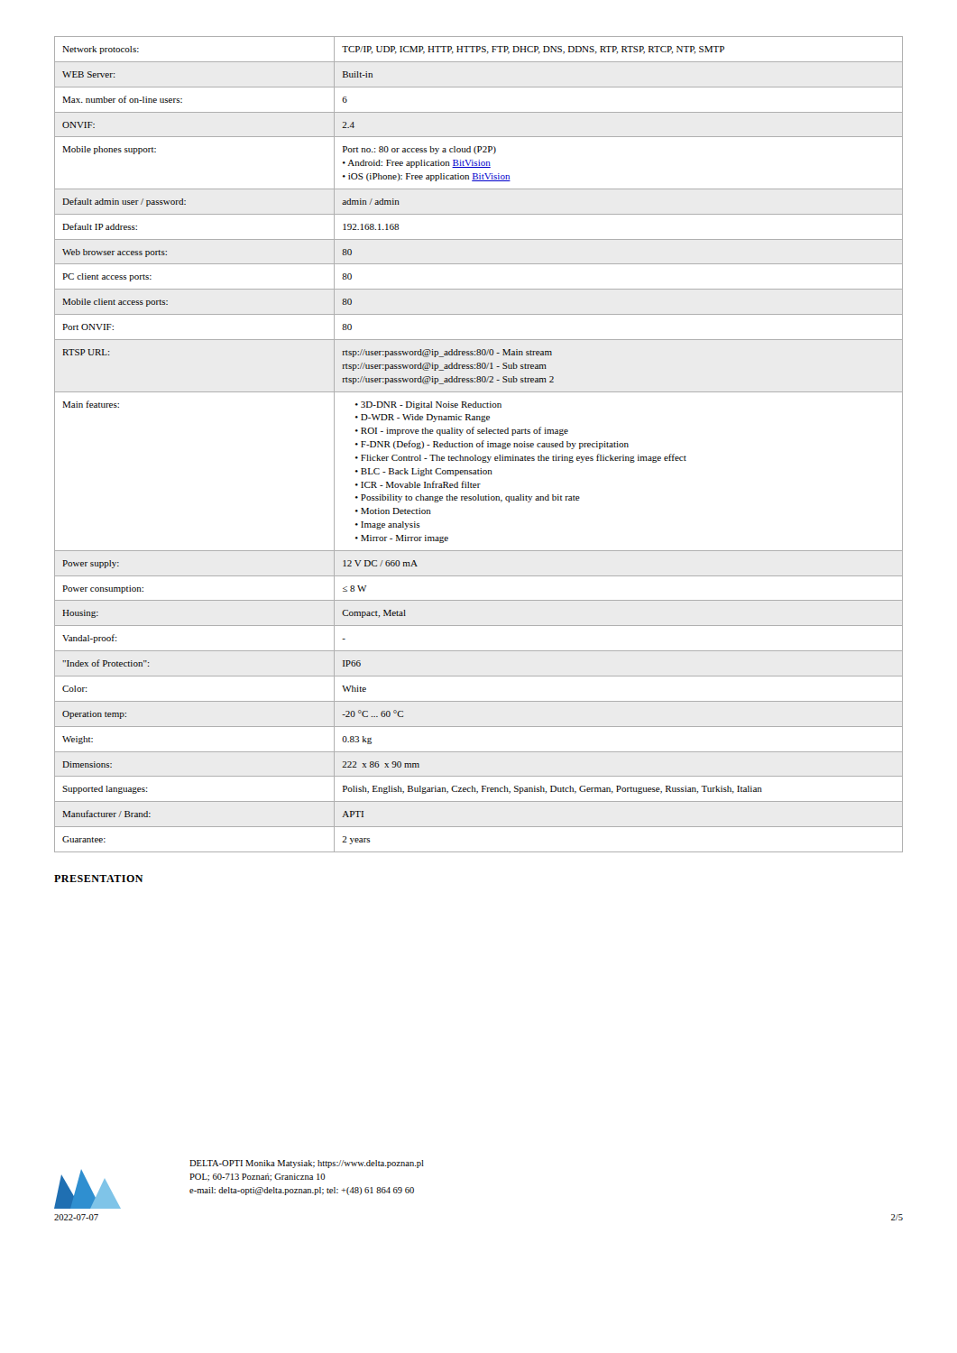| Network protocols: | TCP/IP, UDP, ICMP, HTTP, HTTPS, FTP, DHCP, DNS, DDNS, RTP, RTSP, RTCP, NTP, SMTP |
| WEB Server: | Built-in |
| Max. number of on-line users: | 6 |
| ONVIF: | 2.4 |
| Mobile phones support: | Port no.: 80 or access by a cloud (P2P) • Android: Free application BitVision • iOS (iPhone): Free application BitVision |
| Default admin user / password: | admin / admin |
| Default IP address: | 192.168.1.168 |
| Web browser access ports: | 80 |
| PC client access ports: | 80 |
| Mobile client access ports: | 80 |
| Port ONVIF: | 80 |
| RTSP URL: | rtsp://user:password@ip_address:80/0 - Main stream rtsp://user:password@ip_address:80/1 - Sub stream rtsp://user:password@ip_address:80/2 - Sub stream 2 |
| Main features: | 3D-DNR - Digital Noise Reduction D-WDR - Wide Dynamic Range ROI - improve the quality of selected parts of image F-DNR (Defog) - Reduction of image noise caused by precipitation Flicker Control - The technology eliminates the tiring eyes flickering image effect BLC - Back Light Compensation ICR - Movable InfraRed filter Possibility to change the resolution, quality and bit rate Motion Detection Image analysis Mirror - Mirror image |
| Power supply: | 12 V DC / 660 mA |
| Power consumption: | ≤ 8 W |
| Housing: | Compact, Metal |
| Vandal-proof: | - |
| "Index of Protection": | IP66 |
| Color: | White |
| Operation temp: | -20 °C ... 60 °C |
| Weight: | 0.83 kg |
| Dimensions: | 222 x 86 x 90 mm |
| Supported languages: | Polish, English, Bulgarian, Czech, French, Spanish, Dutch, German, Portuguese, Russian, Turkish, Italian |
| Manufacturer / Brand: | APTI |
| Guarantee: | 2 years |
PRESENTATION
DELTA-OPTI Monika Matysiak; https://www.delta.poznan.pl
POL; 60-713 Poznań; Graniczna 10
e-mail: delta-opti@delta.poznan.pl; tel: +(48) 61 864 69 60
2022-07-07 2/5